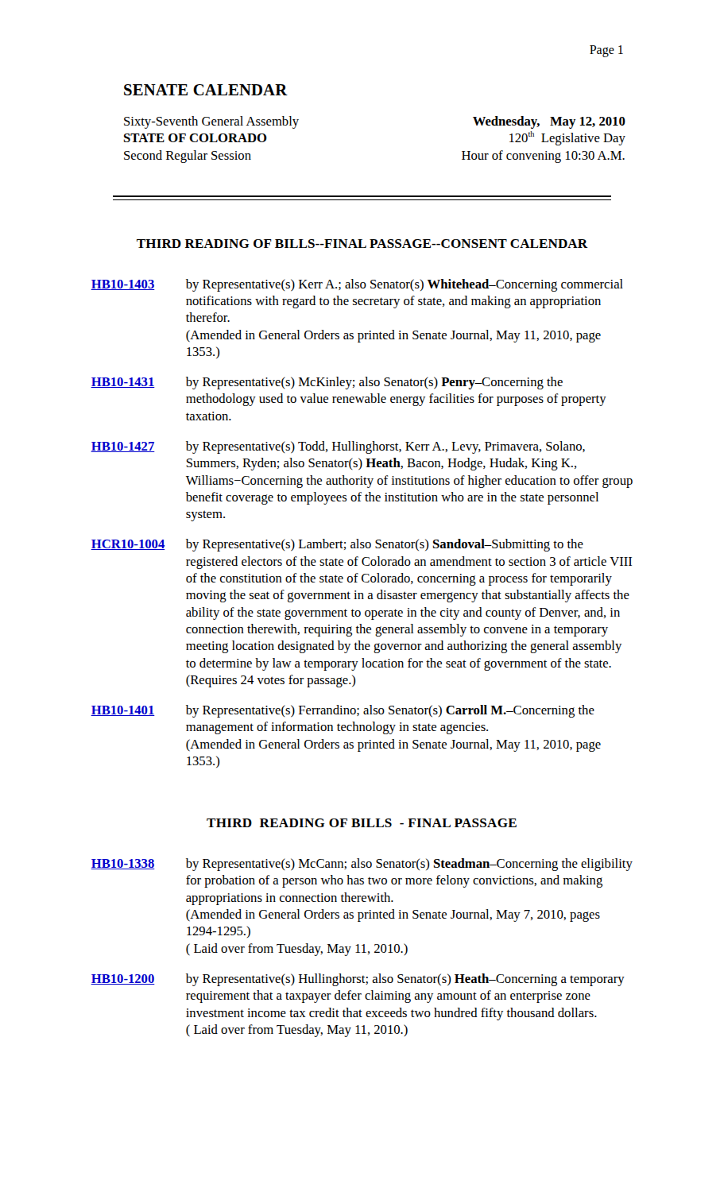Page 1
SENATE CALENDAR
| Sixty-Seventh General Assembly | Wednesday, May 12, 2010 |
| STATE OF COLORADO | 120 th Legislative Day |
| Second Regular Session | Hour of convening 10:30 A.M. |
THIRD READING OF BILLS--FINAL PASSAGE--CONSENT CALENDAR
| HB10-1403 | by Representative(s) Kerr A.; also Senator(s) Whitehead –Concerning commercial notifications with regard to the secretary of state, and making an appropriation therefor. (Amended in General Orders as printed in Senate Journal, May 11, 2010, page 1353.) |
| HB10-1431 | by Representative(s) McKinley; also Senator(s) Penry –Concerning the methodology used to value renewable energy facilities for purposes of property taxation. |
| HB10-1427 | by Representative(s) Todd, Hullinghorst, Kerr A., Levy, Primavera, Solano, Summers, Ryden; also Senator(s) Heath , Bacon, Hodge, Hudak, King K., Williams−Concerning the authority of institutions of higher education to offer group benefit coverage to employees of the institution who are in the state personnel system. |
| HCR10-1004 | by Representative(s) Lambert; also Senator(s) Sandoval –Submitting to the registered electors of the state of Colorado an amendment to section 3 of article VIII of the constitution of the state of Colorado, concerning a process for temporarily moving the seat of government in a disaster emergency that substantially affects the ability of the state government to operate in the city and county of Denver, and, in connection therewith, requiring the general assembly to convene in a temporary meeting location designated by the governor and authorizing the general assembly to determine by law a temporary location for the seat of government of the state. (Requires 24 votes for passage.) |
| HB10-1401 | by Representative(s) Ferrandino; also Senator(s) Carroll M. –Concerning the management of information technology in state agencies. (Amended in General Orders as printed in Senate Journal, May 11, 2010, page 1353.) |
THIRD READING OF BILLS - FINAL PASSAGE
| HB10-1338 | by Representative(s) McCann; also Senator(s) Steadman –Concerning the eligibility for probation of a person who has two or more felony convictions, and making appropriations in connection therewith. (Amended in General Orders as printed in Senate Journal, May 7, 2010, pages 1294-1295.) ( Laid over from Tuesday, May 11, 2010.) |
| HB10-1200 | by Representative(s) Hullinghorst; also Senator(s) Heath –Concerning a temporary requirement that a taxpayer defer claiming any amount of an enterprise zone investment income tax credit that exceeds two hundred fifty thousand dollars. ( Laid over from Tuesday, May 11, 2010.) |